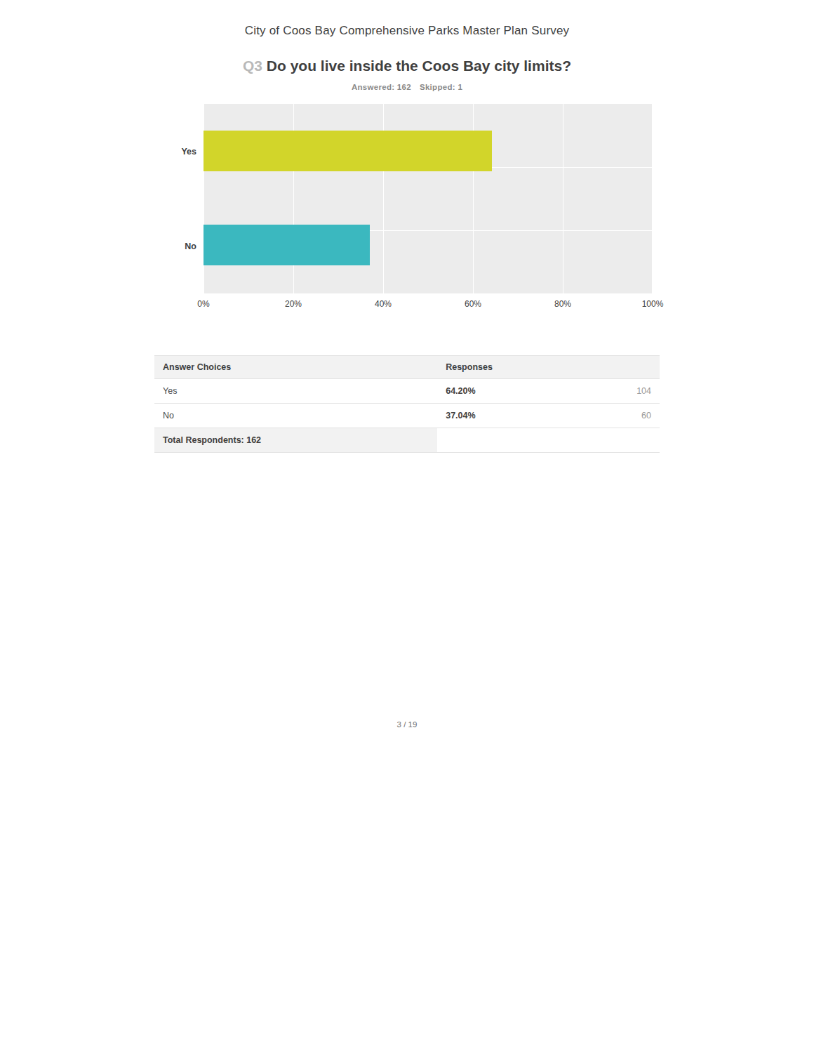City of Coos Bay Comprehensive Parks Master Plan Survey
Q3 Do you live inside the Coos Bay city limits?
Answered: 162 Skipped: 1
Yes
No
0% 20% 40% 60% 80% 100%
| Answer Choices | Responses |
| --- | --- |
| Yes | 64.20% 104 |
| No | 37.04% 60 |
| Total Respondents: 162 | |
3 / 19